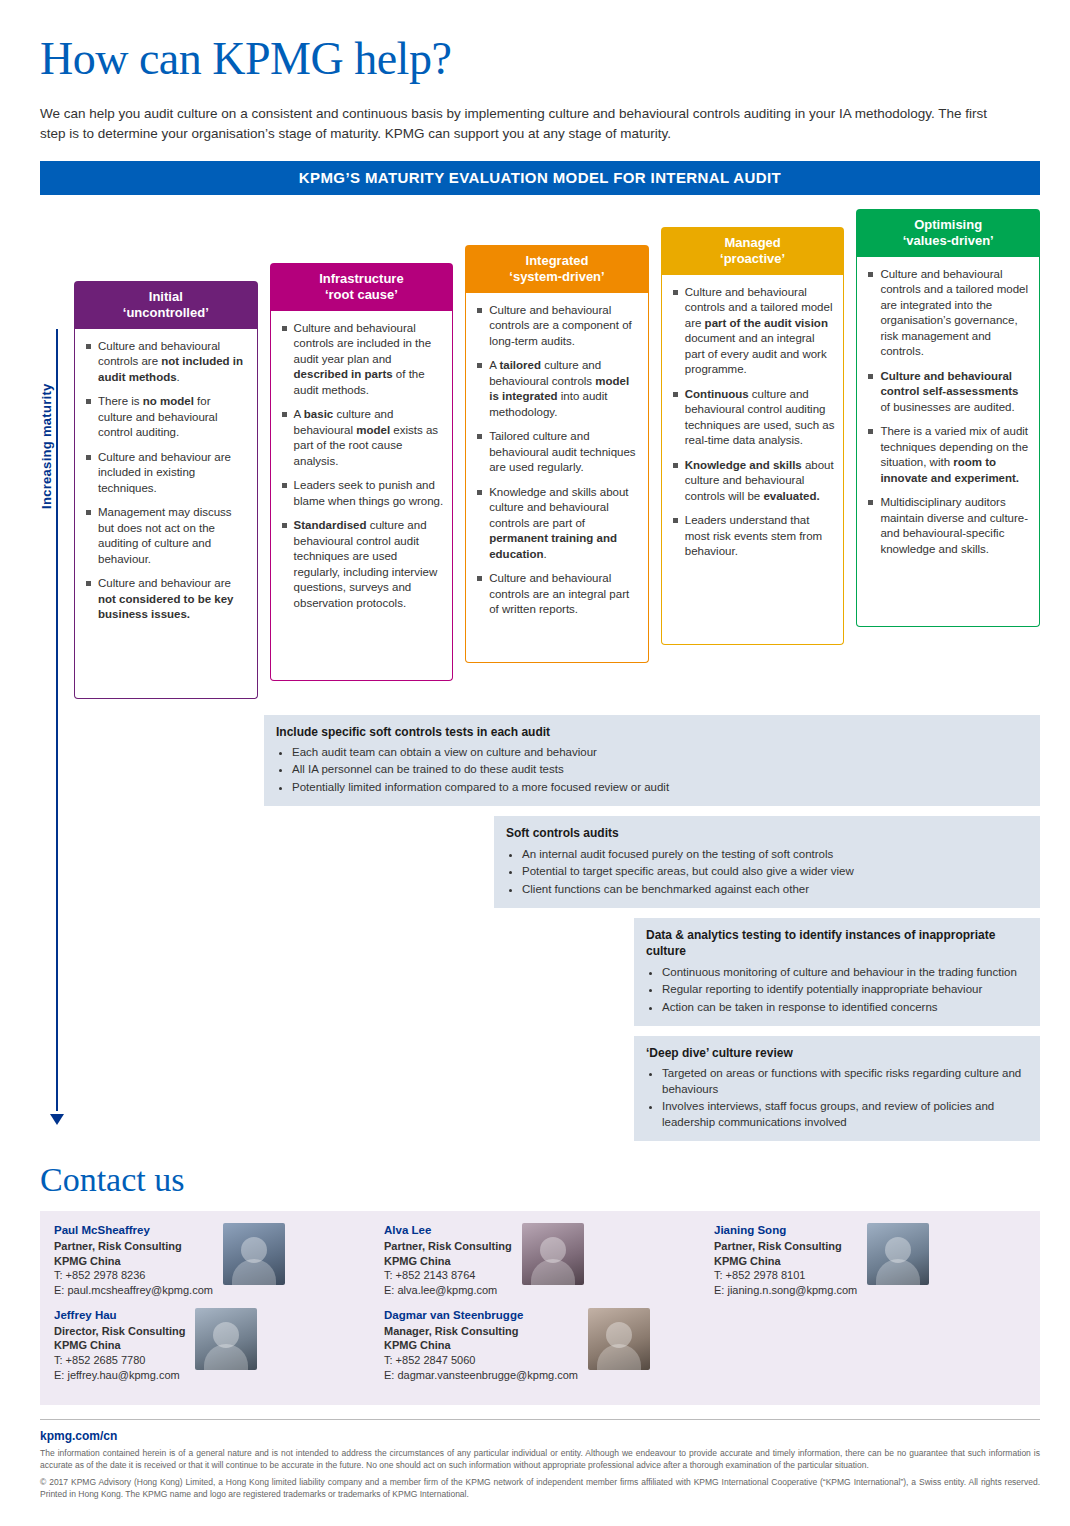How can KPMG help?
We can help you audit culture on a consistent and continuous basis by implementing culture and behavioural controls auditing in your IA methodology. The first step is to determine your organisation’s stage of maturity. KPMG can support you at any stage of maturity.
KPMG’S MATURITY EVALUATION MODEL FOR INTERNAL AUDIT
Increasing maturity
Initial‘uncontrolled’
Culture and behavioural controls are not included in audit methods.
There is no model for culture and behavioural control auditing.
Culture and behaviour are included in existing techniques.
Management may discuss but does not act on the auditing of culture and behaviour.
Culture and behaviour are not considered to be key business issues.
Infrastructure‘root cause’
Culture and behavioural controls are included in the audit year plan and described in parts of the audit methods.
A basic culture and behavioural model exists as part of the root cause analysis.
Leaders seek to punish and blame when things go wrong.
Standardised culture and behavioural control audit techniques are used regularly, including interview questions, surveys and observation protocols.
Integrated‘system-driven’
Culture and behavioural controls are a component of long-term audits.
A tailored culture and behavioural controls model is integrated into audit methodology.
Tailored culture and behavioural audit techniques are used regularly.
Knowledge and skills about culture and behavioural controls are part of permanent training and education.
Culture and behavioural controls are an integral part of written reports.
Managed‘proactive’
Culture and behavioural controls and a tailored model are part of the audit vision document and an integral part of every audit and work programme.
Continuous culture and behavioural control auditing techniques are used, such as real-time data analysis.
Knowledge and skills about culture and behavioural controls will be evaluated.
Leaders understand that most risk events stem from behaviour.
Optimising‘values-driven’
Culture and behavioural controls and a tailored model are integrated into the organisation’s governance, risk management and controls.
Culture and behavioural control self-assessments of businesses are audited.
There is a varied mix of audit techniques depending on the situation, with room to innovate and experiment.
Multidisciplinary auditors maintain diverse and culture- and behavioural-specific knowledge and skills.
Include specific soft controls tests in each audit
Each audit team can obtain a view on culture and behaviour
All IA personnel can be trained to do these audit tests
Potentially limited information compared to a more focused review or audit
Soft controls audits
An internal audit focused purely on the testing of soft controls
Potential to target specific areas, but could also give a wider view
Client functions can be benchmarked against each other
Data & analytics testing to identify instances of inappropriate culture
Continuous monitoring of culture and behaviour in the trading function
Regular reporting to identify potentially inappropriate behaviour
Action can be taken in response to identified concerns
‘Deep dive’ culture review
Targeted on areas or functions with specific risks regarding culture and behaviours
Involves interviews, staff focus groups, and review of policies and leadership communications involved
Contact us
Paul McSheaffrey
Partner, Risk Consulting
KPMG China
T: +852 2978 8236
E: paul.mcsheaffrey@kpmg.com
Alva Lee
Partner, Risk Consulting
KPMG China
T: +852 2143 8764
E: alva.lee@kpmg.com
Jianing Song
Partner, Risk Consulting
KPMG China
T: +852 2978 8101
E: jianing.n.song@kpmg.com
Jeffrey Hau
Director, Risk Consulting
KPMG China
T: +852 2685 7780
E: jeffrey.hau@kpmg.com
Dagmar van Steenbrugge
Manager, Risk Consulting
KPMG China
T: +852 2847 5060
E: dagmar.vansteenbrugge@kpmg.com
kpmg.com/cn
The information contained herein is of a general nature and is not intended to address the circumstances of any particular individual or entity. Although we endeavour to provide accurate and timely information, there can be no guarantee that such information is accurate as of the date it is received or that it will continue to be accurate in the future. No one should act on such information without appropriate professional advice after a thorough examination of the particular situation.
© 2017 KPMG Advisory (Hong Kong) Limited, a Hong Kong limited liability company and a member firm of the KPMG network of independent member firms affiliated with KPMG International Cooperative (“KPMG International”), a Swiss entity. All rights reserved. Printed in Hong Kong. The KPMG name and logo are registered trademarks or trademarks of KPMG International.